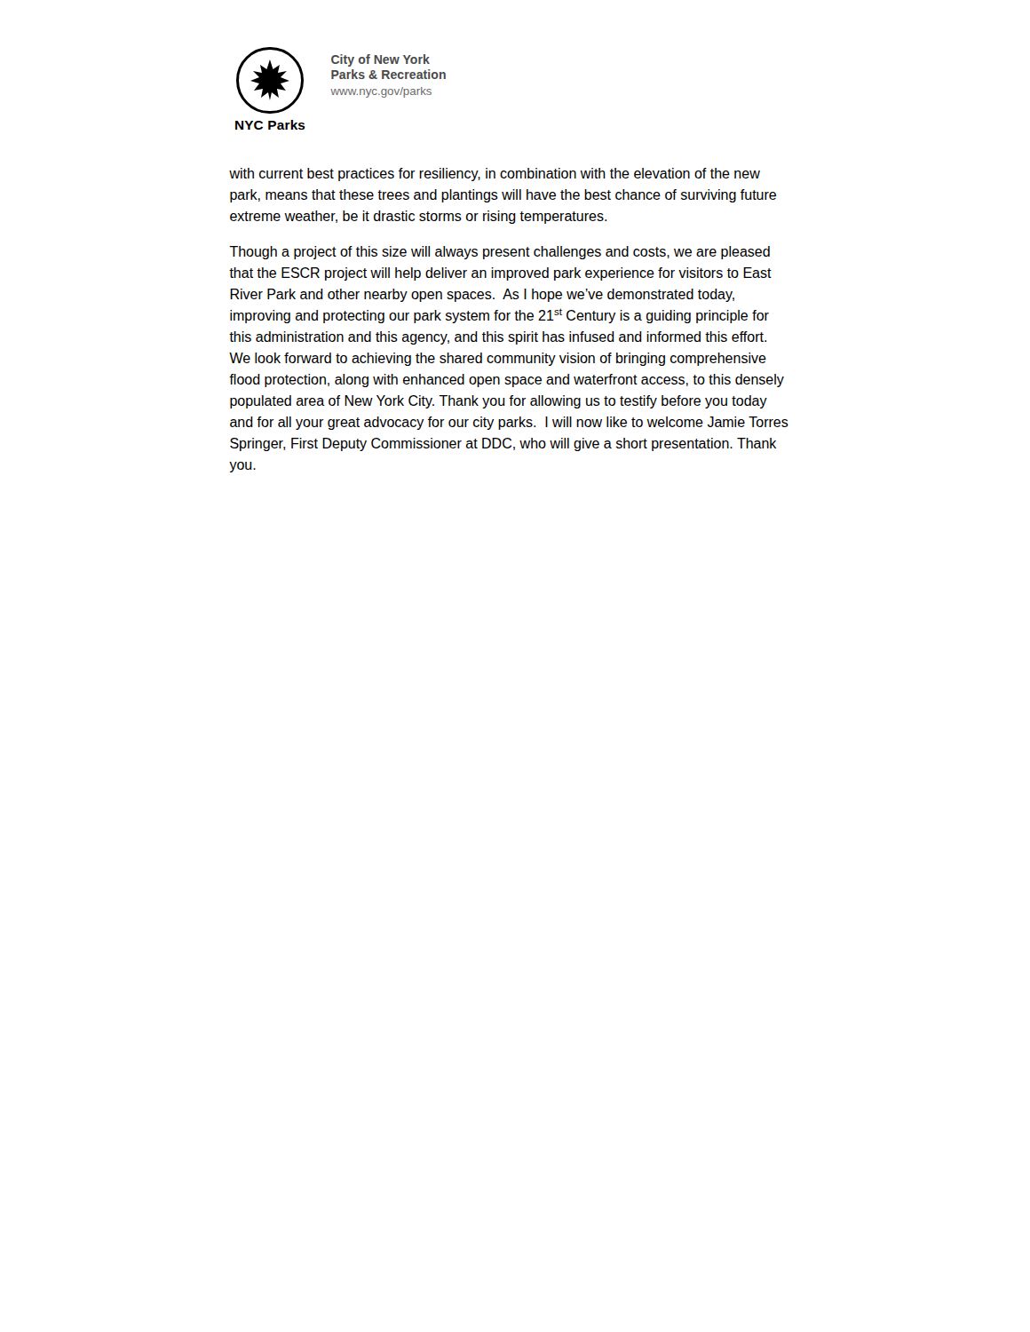NYC Parks
City of New York
Parks & Recreation
www.nyc.gov/parks
with current best practices for resiliency, in combination with the elevation of the new park, means that these trees and plantings will have the best chance of surviving future extreme weather, be it drastic storms or rising temperatures.
Though a project of this size will always present challenges and costs, we are pleased that the ESCR project will help deliver an improved park experience for visitors to East River Park and other nearby open spaces. As I hope we’ve demonstrated today, improving and protecting our park system for the 21st Century is a guiding principle for this administration and this agency, and this spirit has infused and informed this effort. We look forward to achieving the shared community vision of bringing comprehensive flood protection, along with enhanced open space and waterfront access, to this densely populated area of New York City. Thank you for allowing us to testify before you today and for all your great advocacy for our city parks. I will now like to welcome Jamie Torres Springer, First Deputy Commissioner at DDC, who will give a short presentation. Thank you.